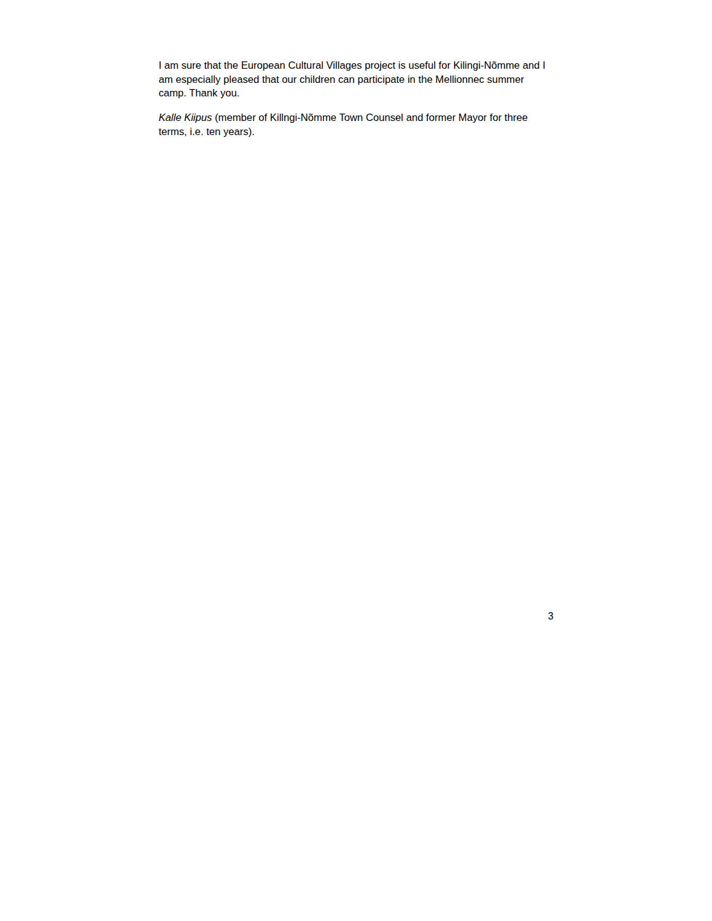I am sure that the European Cultural Villages project is useful for Kilingi-Nõmme and I am especially pleased that our children can participate in the Mellionnec summer camp. Thank you.
Kalle Kiipus (member of Killngi-Nõmme Town Counsel and former Mayor for three terms, i.e. ten years).
3